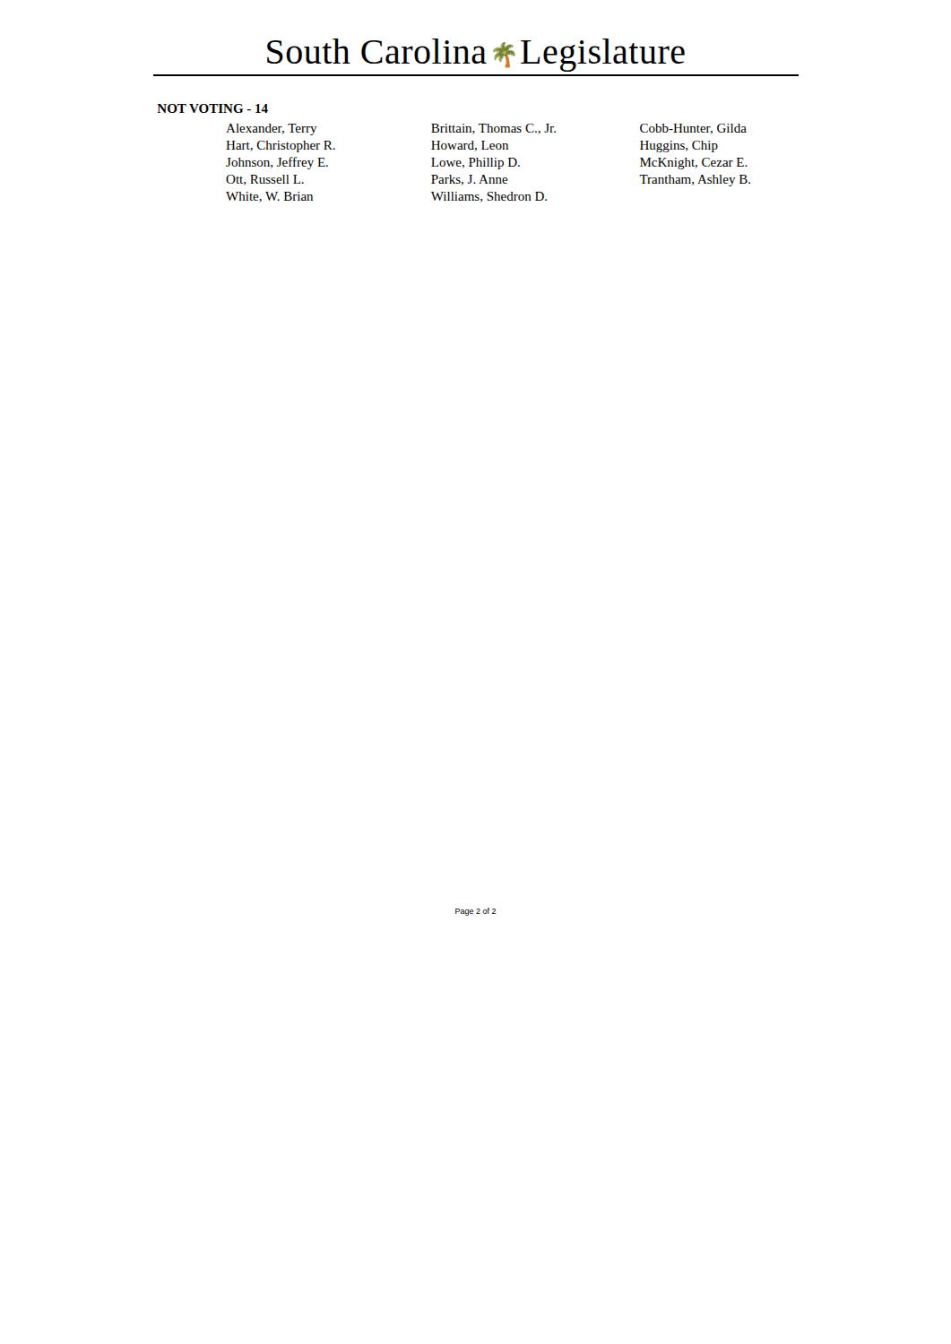South Carolina🌴Legislature
NOT VOTING - 14
| Alexander, Terry | Brittain, Thomas C., Jr. | Cobb-Hunter, Gilda |
| Hart, Christopher R. | Howard, Leon | Huggins, Chip |
| Johnson, Jeffrey E. | Lowe, Phillip D. | McKnight, Cezar E. |
| Ott, Russell L. | Parks, J. Anne | Trantham, Ashley B. |
| White, W. Brian | Williams, Shedron D. | |
Page 2 of 2